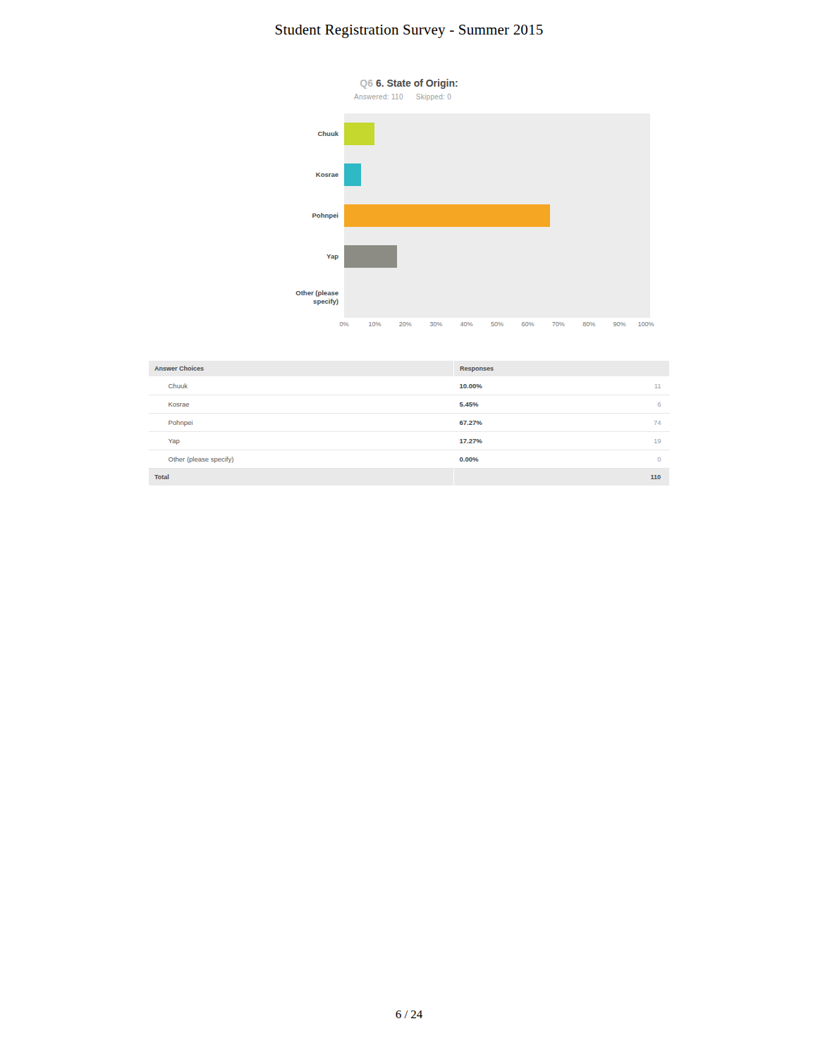Student Registration Survey - Summer 2015
Q6 6. State of Origin:
Answered: 110 Skipped: 0
Chuuk
Kosrae
Pohnpei
Yap
Other (please
specify)
0%
10%
20%
30%
40%
50%
60%
70%
80%
90%
100%
| Answer Choices | Responses |
| --- | --- |
| Chuuk | 10.00% | 11 |
| Kosrae | 5.45% | 6 |
| Pohnpei | 67.27% | 74 |
| Yap | 17.27% | 19 |
| Other (please specify) | 0.00% | 0 |
| Total | 110 |
6 / 24